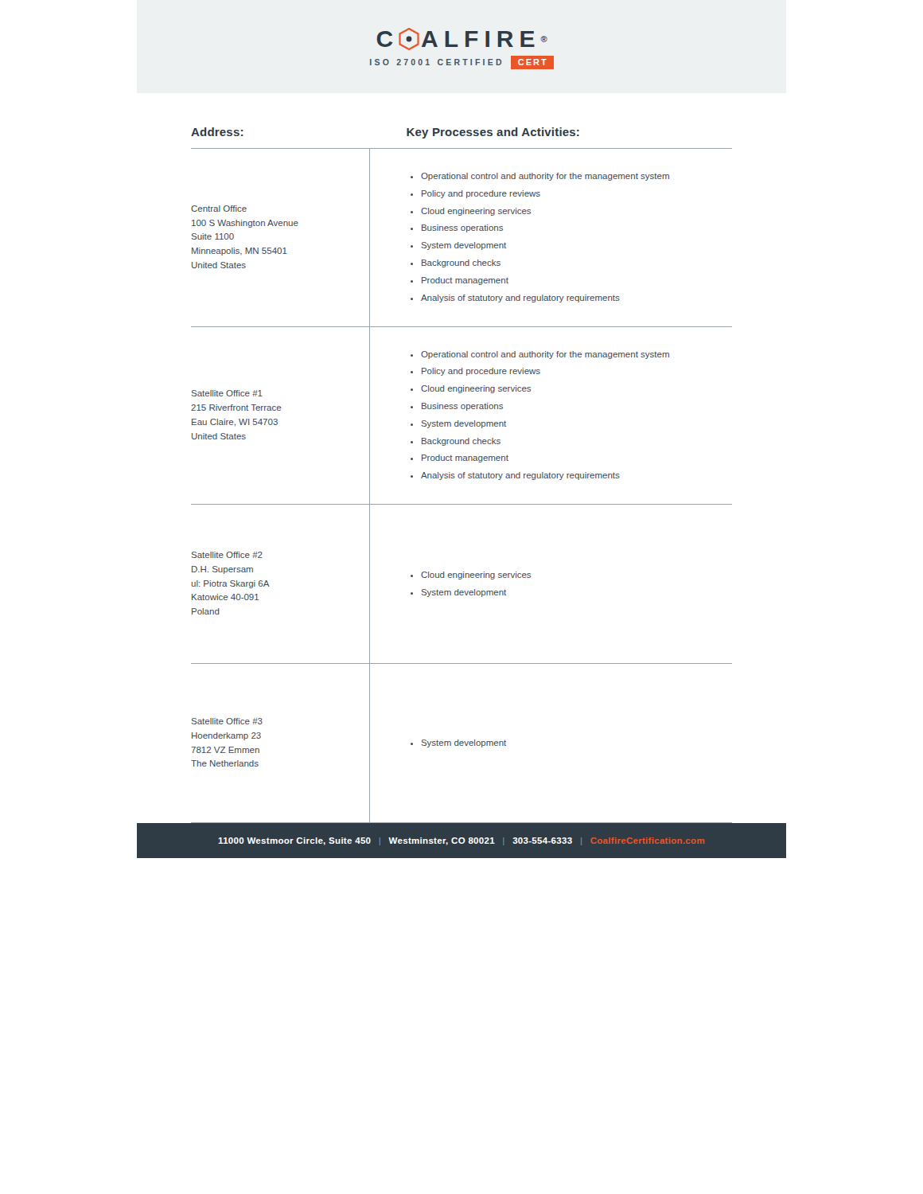C ALFIRE®
ISO 27001 CERTIFIED CERT
| Address: | Key Processes and Activities: |
| --- | --- |
| Central Office 100 S Washington Avenue Suite 1100 Minneapolis, MN 55401 United States | Operational control and authority for the management system Policy and procedure reviews Cloud engineering services Business operations System development Background checks Product management Analysis of statutory and regulatory requirements |
| Satellite Office #1 215 Riverfront Terrace Eau Claire, WI 54703 United States | Operational control and authority for the management system Policy and procedure reviews Cloud engineering services Business operations System development Background checks Product management Analysis of statutory and regulatory requirements |
| Satellite Office #2 D.H. Supersam ul: Piotra Skargi 6A Katowice 40-091 Poland | Cloud engineering services System development |
| Satellite Office #3 Hoenderkamp 23 7812 VZ Emmen The Netherlands | System development |
11000 Westmoor Circle, Suite 450 | Westminster, CO 80021 | 303-554-6333 | CoalfireCertification.com